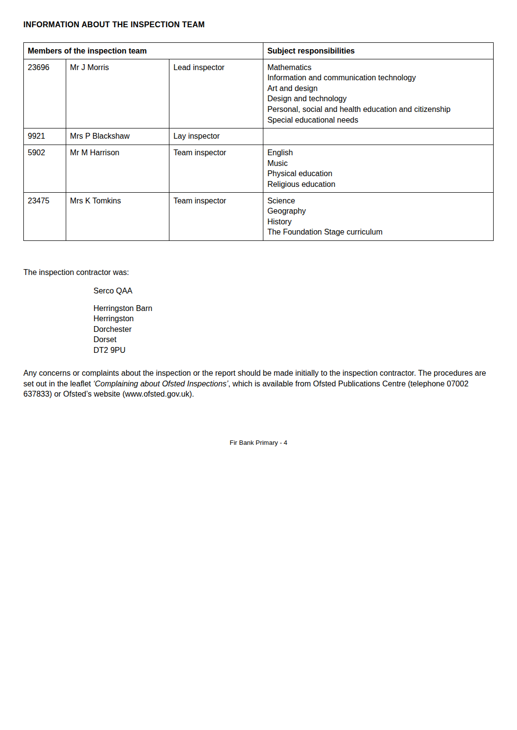INFORMATION ABOUT THE INSPECTION TEAM
| Members of the inspection team | Subject responsibilities |
| --- | --- |
| 23696 | Mr J Morris | Lead inspector | Mathematics Information and communication technology Art and design Design and technology Personal, social and health education and citizenship Special educational needs |
| 9921 | Mrs P Blackshaw | Lay inspector | |
| 5902 | Mr M Harrison | Team inspector | English Music Physical education Religious education |
| 23475 | Mrs K Tomkins | Team inspector | Science Geography History The Foundation Stage curriculum |
The inspection contractor was:
Serco QAA
Herringston Barn
Herringston
Dorchester
Dorset
DT2 9PU
Any concerns or complaints about the inspection or the report should be made initially to the inspection contractor. The procedures are set out in the leaflet ‘Complaining about Ofsted Inspections’, which is available from Ofsted Publications Centre (telephone 07002 637833) or Ofsted’s website (www.ofsted.gov.uk).
Fir Bank Primary - 4